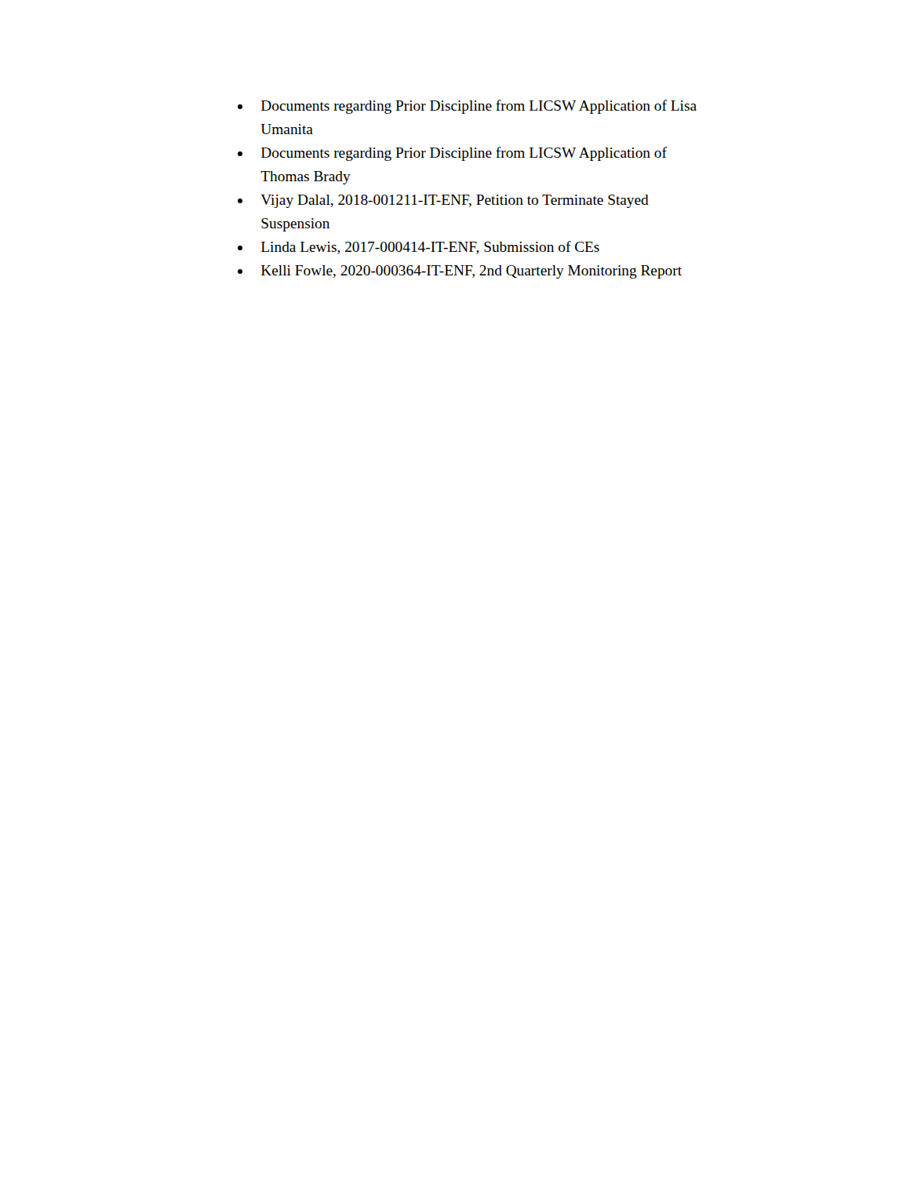Documents regarding Prior Discipline from LICSW Application of Lisa Umanita
Documents regarding Prior Discipline from LICSW Application of Thomas Brady
Vijay Dalal, 2018-001211-IT-ENF, Petition to Terminate Stayed Suspension
Linda Lewis, 2017-000414-IT-ENF, Submission of CEs
Kelli Fowle, 2020-000364-IT-ENF, 2nd Quarterly Monitoring Report